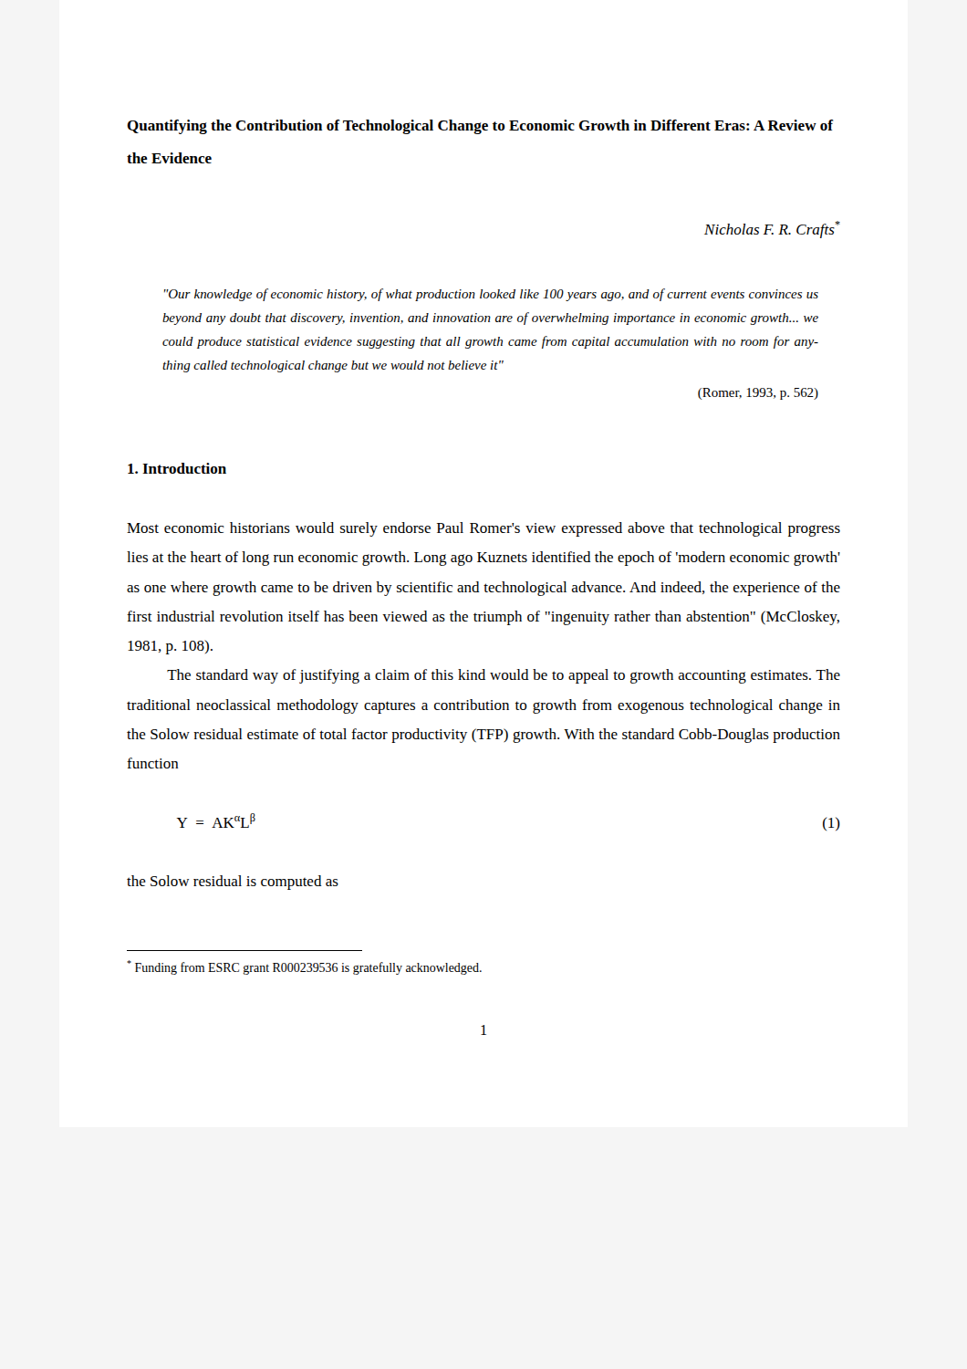Quantifying the Contribution of Technological Change to Economic Growth in Different Eras: A Review of the Evidence
Nicholas F. R. Crafts*
"Our knowledge of economic history, of what production looked like 100 years ago, and of current events convinces us beyond any doubt that discovery, invention, and innovation are of overwhelming importance in economic growth... we could produce statistical evidence suggesting that all growth came from capital accumulation with no room for anything called technological change but we would not believe it"
(Romer, 1993, p. 562)
1. Introduction
Most economic historians would surely endorse Paul Romer's view expressed above that technological progress lies at the heart of long run economic growth. Long ago Kuznets identified the epoch of 'modern economic growth' as one where growth came to be driven by scientific and technological advance. And indeed, the experience of the first industrial revolution itself has been viewed as the triumph of "ingenuity rather than abstention" (McCloskey, 1981, p. 108).
The standard way of justifying a claim of this kind would be to appeal to growth accounting estimates. The traditional neoclassical methodology captures a contribution to growth from exogenous technological change in the Solow residual estimate of total factor productivity (TFP) growth. With the standard Cobb-Douglas production function
Y = AKαLβ (1)
the Solow residual is computed as
* Funding from ESRC grant R000239536 is gratefully acknowledged.
1